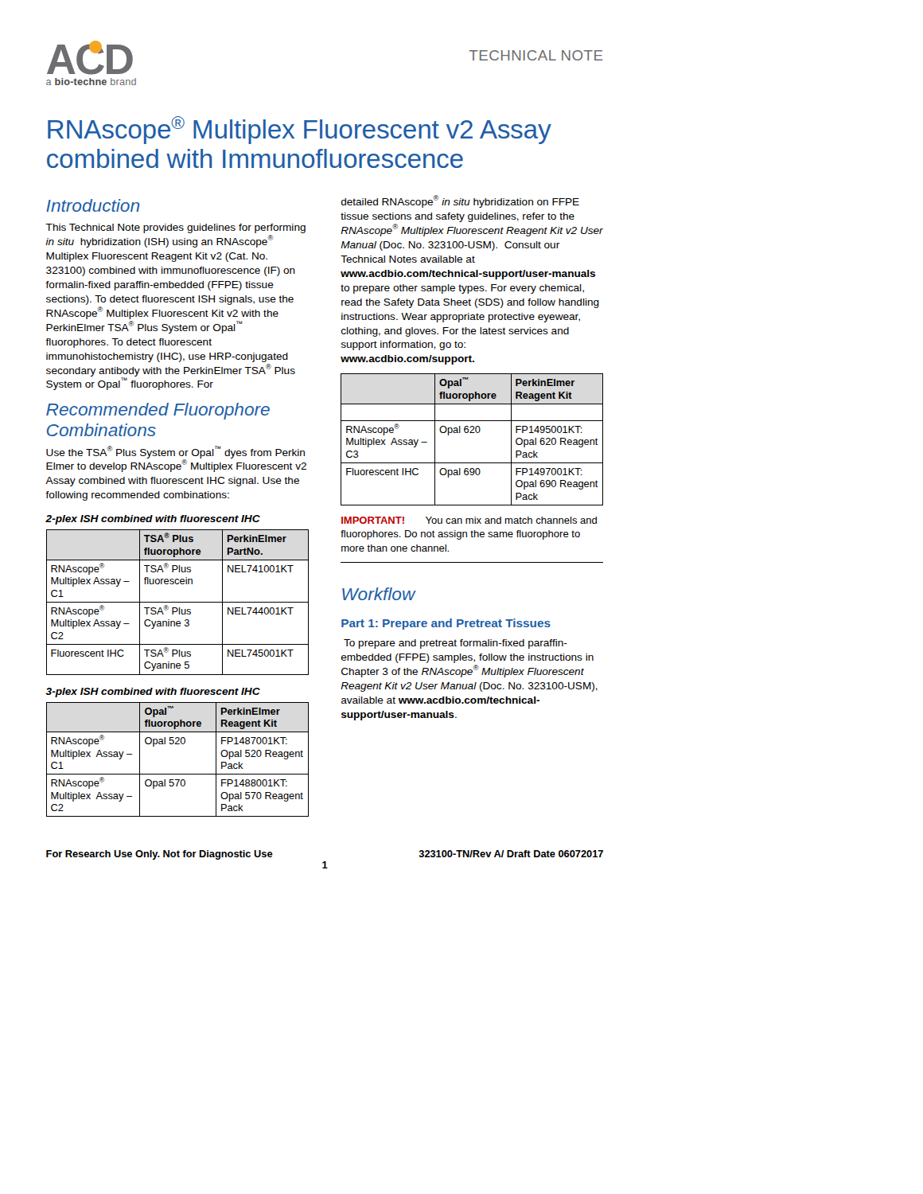ACD
a bio-techne brand
TECHNICAL NOTE
RNAscope® Multiplex Fluorescent v2 Assay
combined with Immunofluorescence
Introduction
This Technical Note provides guidelines for performing in situ hybridization (ISH) using an RNAscope® Multiplex Fluorescent Reagent Kit v2 (Cat. No. 323100) combined with immunofluorescence (IF) on formalin-fixed paraffin-embedded (FFPE) tissue sections). To detect fluorescent ISH signals, use the RNAscope® Multiplex Fluorescent Kit v2 with the PerkinElmer TSA® Plus System or Opal™ fluorophores. To detect fluorescent immunohistochemistry (IHC), use HRP-conjugated secondary antibody with the PerkinElmer TSA® Plus System or Opal™ fluorophores. For
Recommended Fluorophore
Combinations
Use the TSA® Plus System or Opal™ dyes from Perkin Elmer to develop RNAscope® Multiplex Fluorescent v2 Assay combined with fluorescent IHC signal. Use the following recommended combinations:
2-plex ISH combined with fluorescent IHC
| | TSA ® Plus fluorophore | PerkinElmer PartNo. |
| --- | --- | --- |
| RNAscope ® Multiplex Assay –C1 | TSA ® Plus fluorescein | NEL741001KT |
| RNAscope ® Multiplex Assay –C2 | TSA ® Plus Cyanine 3 | NEL744001KT |
| Fluorescent IHC | TSA ® Plus Cyanine 5 | NEL745001KT |
3-plex ISH combined with fluorescent IHC
| | Opal ™ fluorophore | PerkinElmer Reagent Kit |
| --- | --- | --- |
| RNAscope ® Multiplex Assay – C1 | Opal 520 | FP1487001KT: Opal 520 Reagent Pack |
| RNAscope ® Multiplex Assay – C2 | Opal 570 | FP1488001KT: Opal 570 Reagent Pack |
detailed RNAscope® in situ hybridization on FFPE tissue sections and safety guidelines, refer to the RNAscope® Multiplex Fluorescent Reagent Kit v2 User Manual (Doc. No. 323100-USM). Consult our Technical Notes available at www.acdbio.com/technical-support/user-manuals to prepare other sample types. For every chemical, read the Safety Data Sheet (SDS) and follow handling instructions. Wear appropriate protective eyewear, clothing, and gloves. For the latest services and support information, go to: www.acdbio.com/support.
| | Opal ™ fluorophore | PerkinElmer Reagent Kit |
| --- | --- | --- |
| RNAscope ® Multiplex Assay – C3 | Opal 620 | FP1495001KT: Opal 620 Reagent Pack |
| Fluorescent IHC | Opal 690 | FP1497001KT: Opal 690 Reagent Pack |
IMPORTANT! You can mix and match channels and fluorophores. Do not assign the same fluorophore to more than one channel.
Workflow
Part 1: Prepare and Pretreat Tissues
To prepare and pretreat formalin-fixed paraffin-embedded (FFPE) samples, follow the instructions in Chapter 3 of the RNAscope® Multiplex Fluorescent Reagent Kit v2 User Manual (Doc. No. 323100-USM), available at www.acdbio.com/technical-support/user-manuals.
For Research Use Only. Not for Diagnostic Use
323100-TN/Rev A/ Draft Date 06072017
1